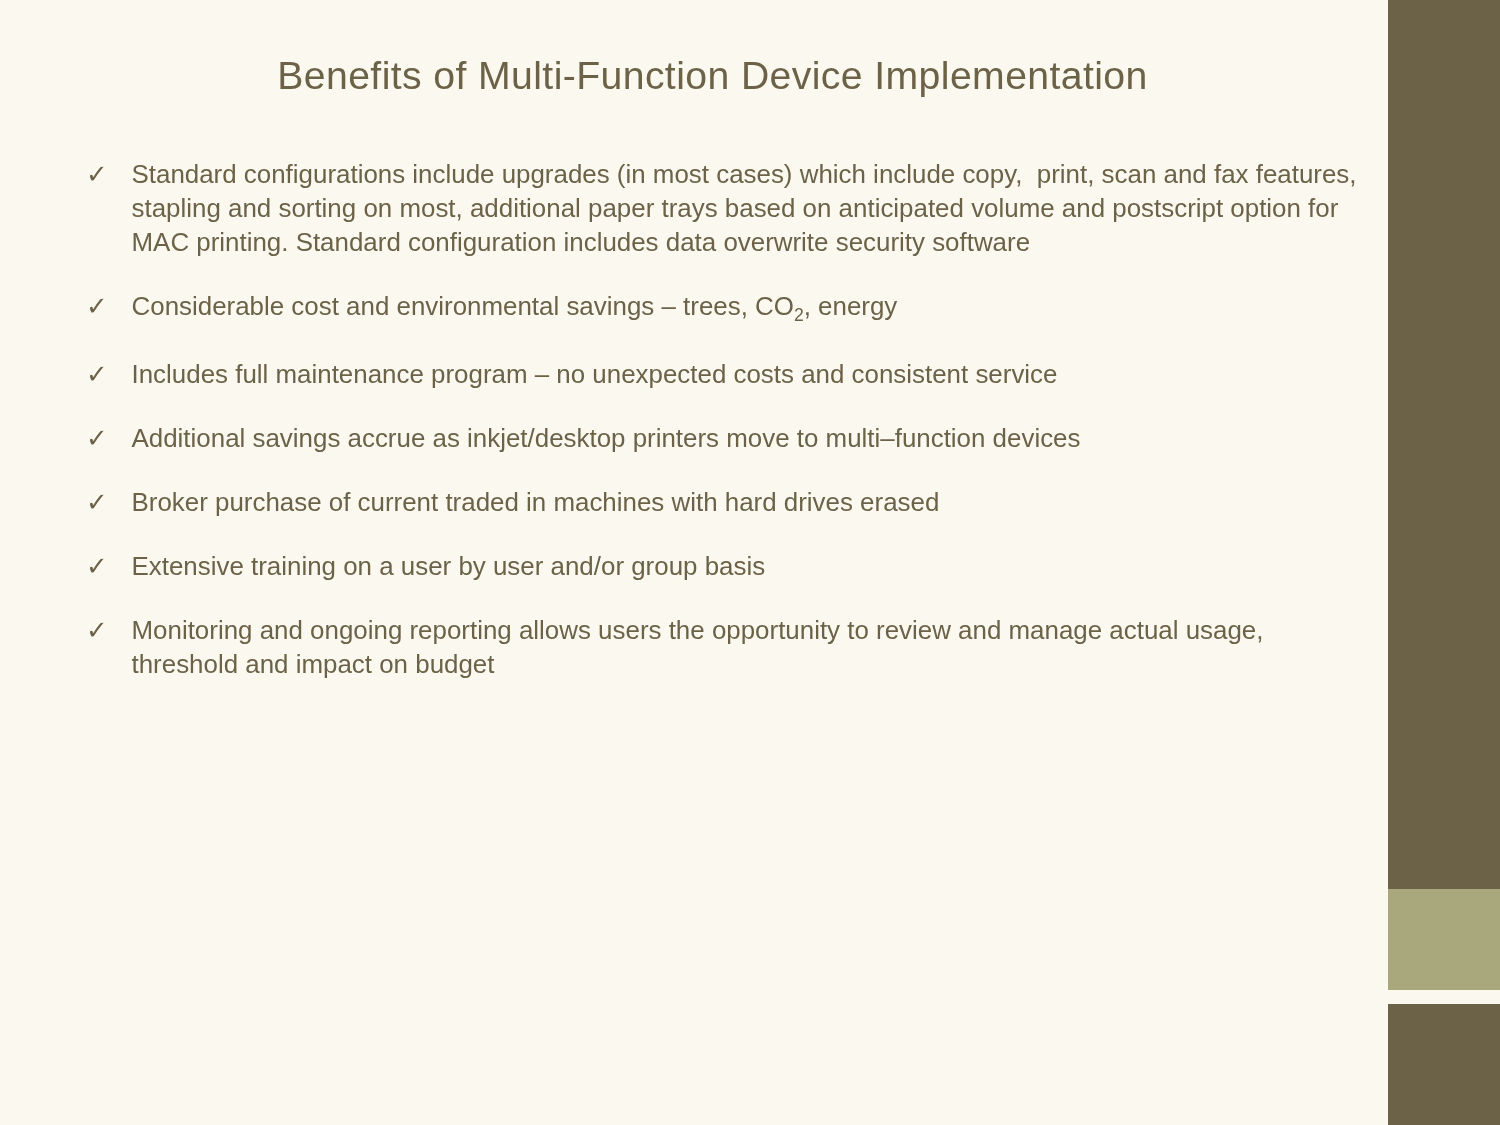Benefits of Multi-Function Device Implementation
Standard configurations include upgrades (in most cases) which include copy, print, scan and fax features, stapling and sorting on most, additional paper trays based on anticipated volume and postscript option for MAC printing. Standard configuration includes data overwrite security software
Considerable cost and environmental savings – trees, CO2, energy
Includes full maintenance program – no unexpected costs and consistent service
Additional savings accrue as inkjet/desktop printers move to multi–function devices
Broker purchase of current traded in machines with hard drives erased
Extensive training on a user by user and/or group basis
Monitoring and ongoing reporting allows users the opportunity to review and manage actual usage, threshold and impact on budget